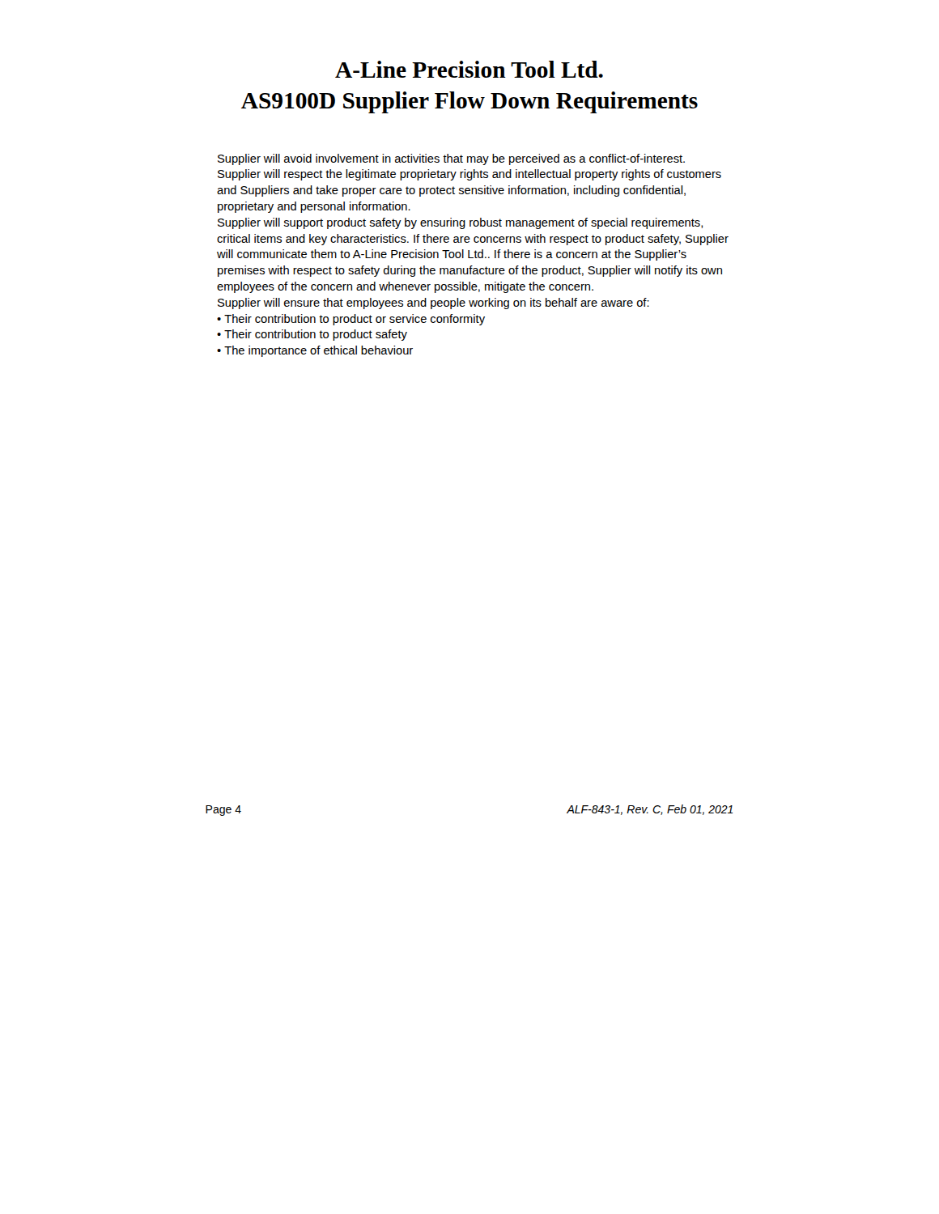A-Line Precision Tool Ltd.AS9100D Supplier Flow Down Requirements
Supplier will avoid involvement in activities that may be perceived as a conflict-of-interest. Supplier will respect the legitimate proprietary rights and intellectual property rights of customers and Suppliers and take proper care to protect sensitive information, including confidential, proprietary and personal information.
Supplier will support product safety by ensuring robust management of special requirements, critical items and key characteristics. If there are concerns with respect to product safety, Supplier will communicate them to A-Line Precision Tool Ltd.. If there is a concern at the Supplier’s premises with respect to safety during the manufacture of the product, Supplier will notify its own employees of the concern and whenever possible, mitigate the concern.
Supplier will ensure that employees and people working on its behalf are aware of:
Their contribution to product or service conformity
Their contribution to product safety
The importance of ethical behaviour
Page 4 ALF-843-1, Rev. C, Feb 01, 2021